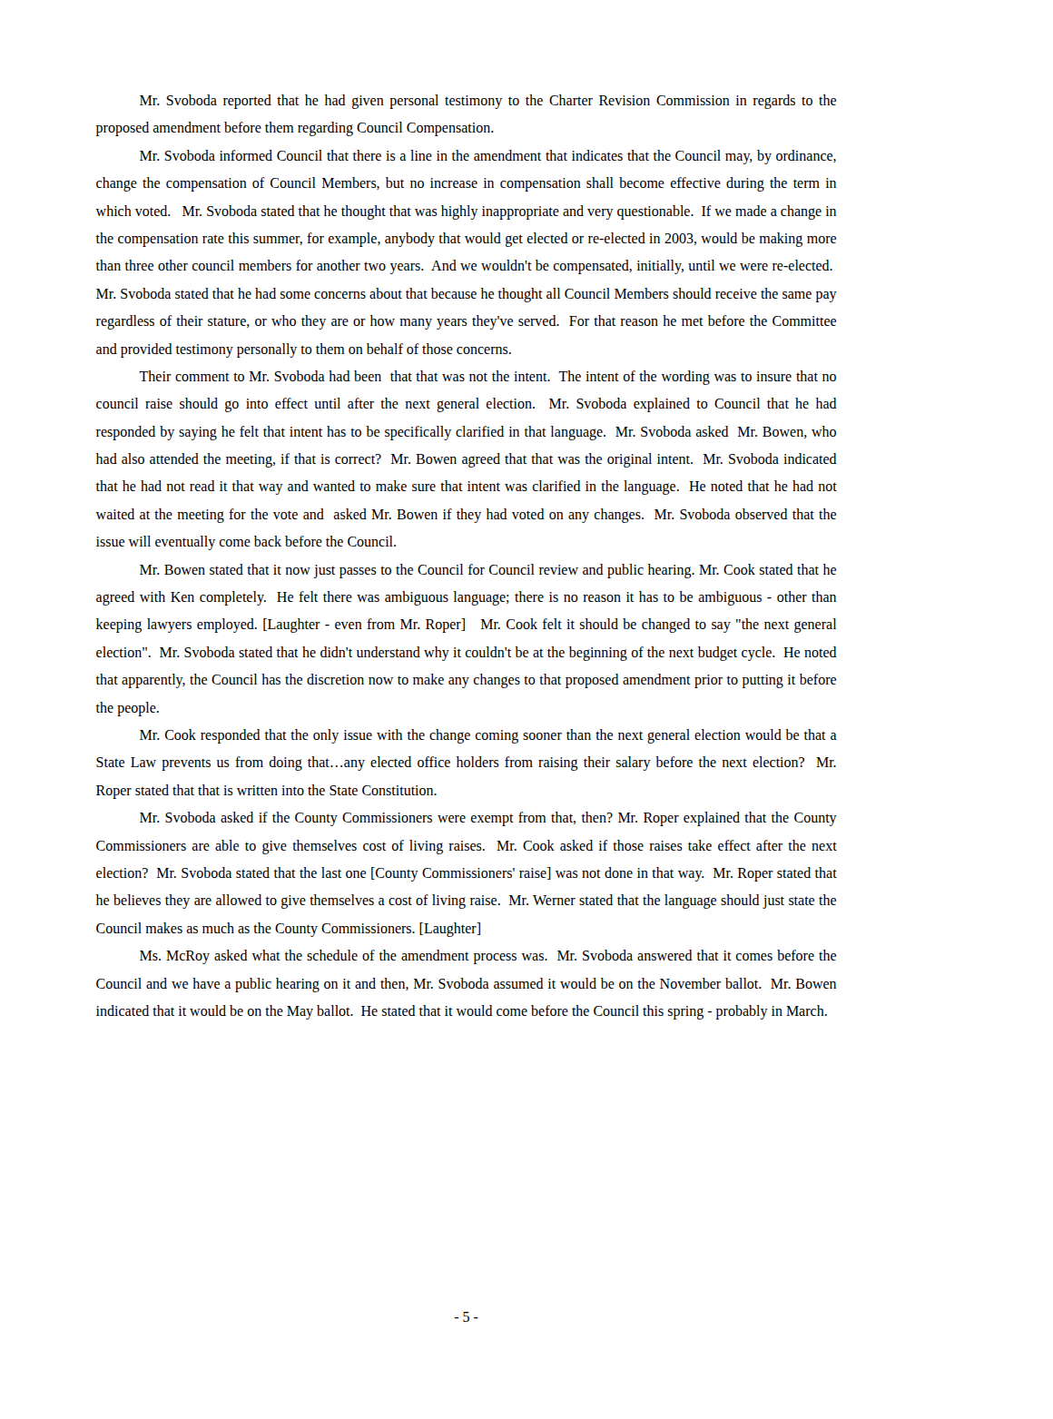Mr. Svoboda reported that he had given personal testimony to the Charter Revision Commission in regards to the proposed amendment before them regarding Council Compensation.
Mr. Svoboda informed Council that there is a line in the amendment that indicates that the Council may, by ordinance, change the compensation of Council Members, but no increase in compensation shall become effective during the term in which voted. Mr. Svoboda stated that he thought that was highly inappropriate and very questionable. If we made a change in the compensation rate this summer, for example, anybody that would get elected or re-elected in 2003, would be making more than three other council members for another two years. And we wouldn't be compensated, initially, until we were re-elected. Mr. Svoboda stated that he had some concerns about that because he thought all Council Members should receive the same pay regardless of their stature, or who they are or how many years they've served. For that reason he met before the Committee and provided testimony personally to them on behalf of those concerns.
Their comment to Mr. Svoboda had been that that was not the intent. The intent of the wording was to insure that no council raise should go into effect until after the next general election. Mr. Svoboda explained to Council that he had responded by saying he felt that intent has to be specifically clarified in that language. Mr. Svoboda asked Mr. Bowen, who had also attended the meeting, if that is correct? Mr. Bowen agreed that that was the original intent. Mr. Svoboda indicated that he had not read it that way and wanted to make sure that intent was clarified in the language. He noted that he had not waited at the meeting for the vote and asked Mr. Bowen if they had voted on any changes. Mr. Svoboda observed that the issue will eventually come back before the Council.
Mr. Bowen stated that it now just passes to the Council for Council review and public hearing. Mr. Cook stated that he agreed with Ken completely. He felt there was ambiguous language; there is no reason it has to be ambiguous - other than keeping lawyers employed. [Laughter - even from Mr. Roper] Mr. Cook felt it should be changed to say "the next general election". Mr. Svoboda stated that he didn't understand why it couldn't be at the beginning of the next budget cycle. He noted that apparently, the Council has the discretion now to make any changes to that proposed amendment prior to putting it before the people.
Mr. Cook responded that the only issue with the change coming sooner than the next general election would be that a State Law prevents us from doing that…any elected office holders from raising their salary before the next election? Mr. Roper stated that that is written into the State Constitution.
Mr. Svoboda asked if the County Commissioners were exempt from that, then? Mr. Roper explained that the County Commissioners are able to give themselves cost of living raises. Mr. Cook asked if those raises take effect after the next election? Mr. Svoboda stated that the last one [County Commissioners' raise] was not done in that way. Mr. Roper stated that he believes they are allowed to give themselves a cost of living raise. Mr. Werner stated that the language should just state the Council makes as much as the County Commissioners. [Laughter]
Ms. McRoy asked what the schedule of the amendment process was. Mr. Svoboda answered that it comes before the Council and we have a public hearing on it and then, Mr. Svoboda assumed it would be on the November ballot. Mr. Bowen indicated that it would be on the May ballot. He stated that it would come before the Council this spring - probably in March.
- 5 -